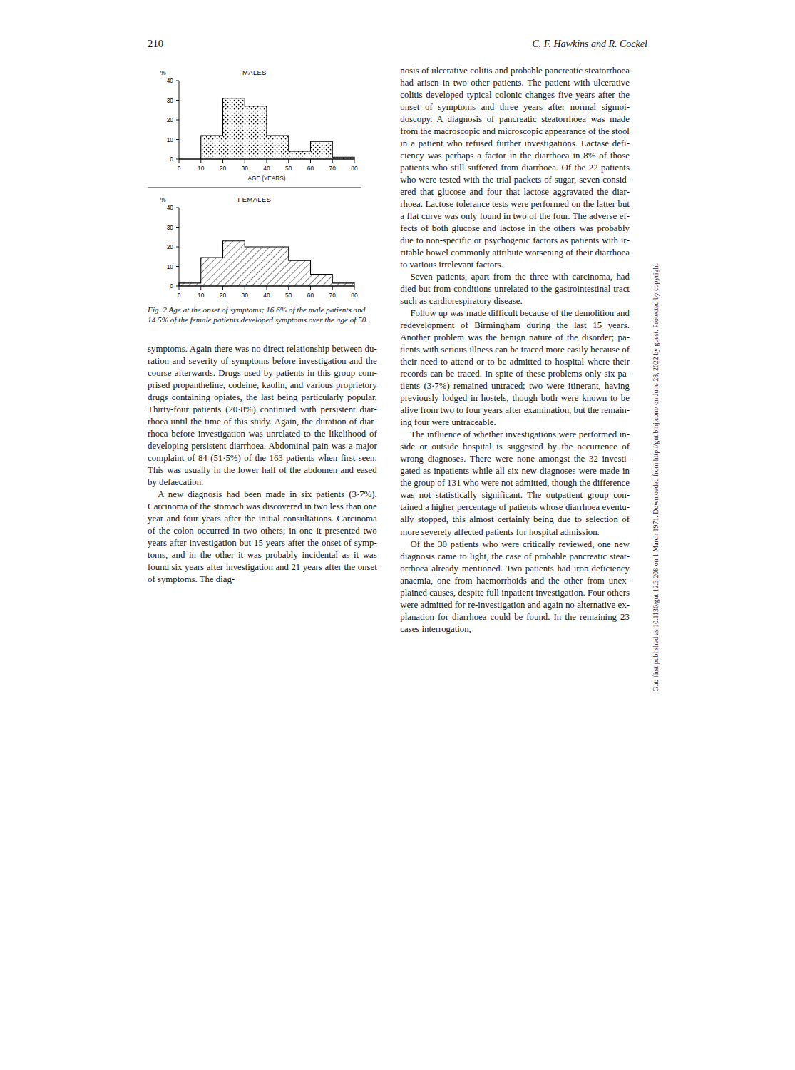Gut: first published as 10.1136/gut.12.3.208 on 1 March 1971. Downloaded from http://gut.bmj.com/ on June 28, 2022 by guest. Protected by copyright.
210
C. F. Hawkins and R. Cockel
% MALES 40 30 20 10 0 0 10 20 30 40 50 60 70 80 AGE (YEARS) % FEMALES 40 30 20 10 0 0 10 20 30 40 50 60 70 80 AGE (YEARS)
Fig. 2 Age at the onset of symptoms; 16·6% of the male patients and 14·5% of the female patients developed symptoms over the age of 50.
symptoms. Again there was no direct relationship between duration and severity of symptoms before investigation and the course afterwards. Drugs used by patients in this group comprised propantheline, codeine, kaolin, and various proprietory drugs containing opiates, the last being particularly popular. Thirty-four patients (20·8%) continued with persistent diarrhoea until the time of this study. Again, the duration of diarrhoea before investigation was unrelated to the likelihood of developing persistent diarrhoea. Abdominal pain was a major complaint of 84 (51·5%) of the 163 patients when first seen. This was usually in the lower half of the abdomen and eased by defaecation.
A new diagnosis had been made in six patients (3·7%). Carcinoma of the stomach was discovered in two less than one year and four years after the initial consultations. Carcinoma of the colon occurred in two others; in one it presented two years after investigation but 15 years after the onset of symptoms, and in the other it was probably incidental as it was found six years after investigation and 21 years after the onset of symptoms. The diag-
nosis of ulcerative colitis and probable pancreatic steatorrhoea had arisen in two other patients. The patient with ulcerative colitis developed typical colonic changes five years after the onset of symptoms and three years after normal sigmoidoscopy. A diagnosis of pancreatic steatorrhoea was made from the macroscopic and microscopic appearance of the stool in a patient who refused further investigations. Lactase deficiency was perhaps a factor in the diarrhoea in 8% of those patients who still suffered from diarrhoea. Of the 22 patients who were tested with the trial packets of sugar, seven considered that glucose and four that lactose aggravated the diarrhoea. Lactose tolerance tests were performed on the latter but a flat curve was only found in two of the four. The adverse effects of both glucose and lactose in the others was probably due to non-specific or psychogenic factors as patients with irritable bowel commonly attribute worsening of their diarrhoea to various irrelevant factors.
Seven patients, apart from the three with carcinoma, had died but from conditions unrelated to the gastrointestinal tract such as cardiorespiratory disease.
Follow up was made difficult because of the demolition and redevelopment of Birmingham during the last 15 years. Another problem was the benign nature of the disorder; patients with serious illness can be traced more easily because of their need to attend or to be admitted to hospital where their records can be traced. In spite of these problems only six patients (3·7%) remained untraced; two were itinerant, having previously lodged in hostels, though both were known to be alive from two to four years after examination, but the remaining four were untraceable.
The influence of whether investigations were performed inside or outside hospital is suggested by the occurrence of wrong diagnoses. There were none amongst the 32 investigated as inpatients while all six new diagnoses were made in the group of 131 who were not admitted, though the difference was not statistically significant. The outpatient group contained a higher percentage of patients whose diarrhoea eventually stopped, this almost certainly being due to selection of more severely affected patients for hospital admission.
Of the 30 patients who were critically reviewed, one new diagnosis came to light, the case of probable pancreatic steatorrhoea already mentioned. Two patients had iron-deficiency anaemia, one from haemorrhoids and the other from unexplained causes, despite full inpatient investigation. Four others were admitted for re-investigation and again no alternative explanation for diarrhoea could be found. In the remaining 23 cases interrogation,